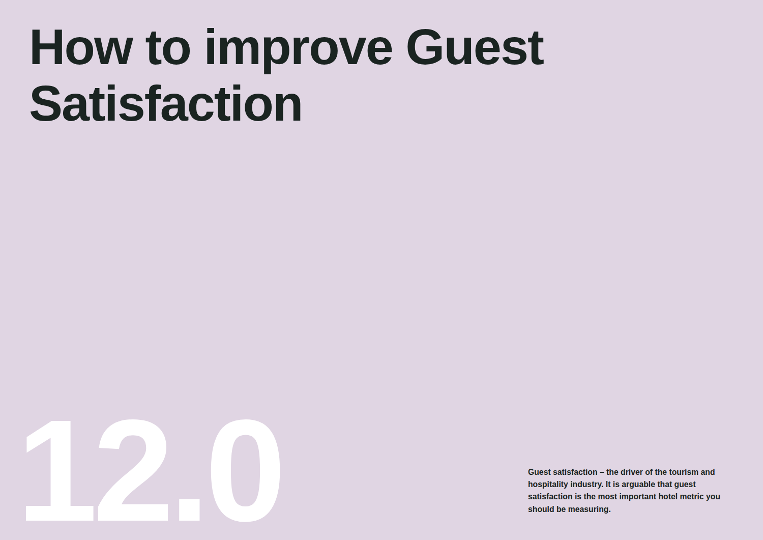How to improve Guest Satisfaction
12.0
Guest satisfaction – the driver of the tourism and hospitality industry. It is arguable that guest satisfaction is the most important hotel metric you should be measuring.